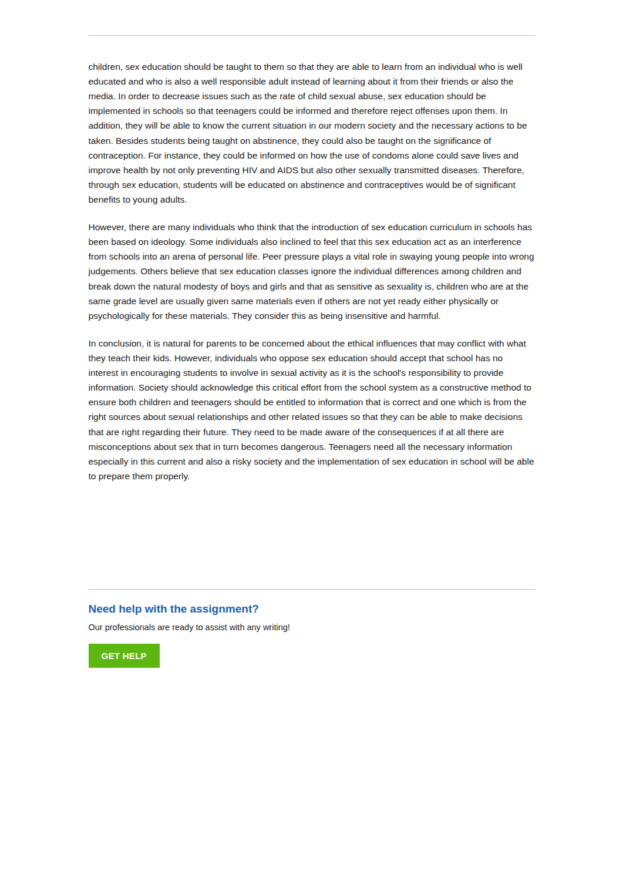children, sex education should be taught to them so that they are able to learn from an individual who is well educated and who is also a well responsible adult instead of learning about it from their friends or also the media. In order to decrease issues such as the rate of child sexual abuse, sex education should be implemented in schools so that teenagers could be informed and therefore reject offenses upon them. In addition, they will be able to know the current situation in our modern society and the necessary actions to be taken. Besides students being taught on abstinence, they could also be taught on the significance of contraception. For instance, they could be informed on how the use of condoms alone could save lives and improve health by not only preventing HIV and AIDS but also other sexually transmitted diseases. Therefore, through sex education, students will be educated on abstinence and contraceptives would be of significant benefits to young adults.
However, there are many individuals who think that the introduction of sex education curriculum in schools has been based on ideology. Some individuals also inclined to feel that this sex education act as an interference from schools into an arena of personal life. Peer pressure plays a vital role in swaying young people into wrong judgements. Others believe that sex education classes ignore the individual differences among children and break down the natural modesty of boys and girls and that as sensitive as sexuality is, children who are at the same grade level are usually given same materials even if others are not yet ready either physically or psychologically for these materials. They consider this as being insensitive and harmful.
In conclusion, it is natural for parents to be concerned about the ethical influences that may conflict with what they teach their kids. However, individuals who oppose sex education should accept that school has no interest in encouraging students to involve in sexual activity as it is the school's responsibility to provide information. Society should acknowledge this critical effort from the school system as a constructive method to ensure both children and teenagers should be entitled to information that is correct and one which is from the right sources about sexual relationships and other related issues so that they can be able to make decisions that are right regarding their future. They need to be made aware of the consequences if at all there are misconceptions about sex that in turn becomes dangerous. Teenagers need all the necessary information especially in this current and also a risky society and the implementation of sex education in school will be able to prepare them properly.
Need help with the assignment?
Our professionals are ready to assist with any writing!
GET HELP